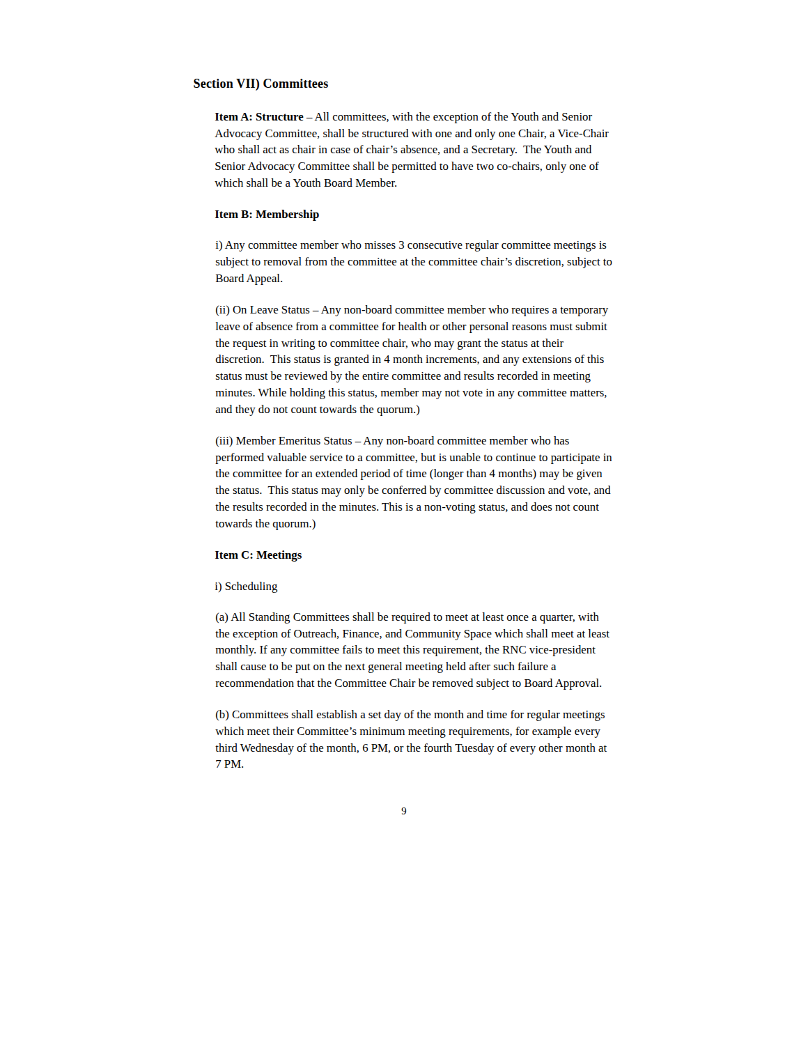Section VII) Committees
Item A: Structure – All committees, with the exception of the Youth and Senior Advocacy Committee, shall be structured with one and only one Chair, a Vice-Chair who shall act as chair in case of chair’s absence, and a Secretary. The Youth and Senior Advocacy Committee shall be permitted to have two co-chairs, only one of which shall be a Youth Board Member.
Item B: Membership
i) Any committee member who misses 3 consecutive regular committee meetings is subject to removal from the committee at the committee chair’s discretion, subject to Board Appeal.
(ii) On Leave Status – Any non-board committee member who requires a temporary leave of absence from a committee for health or other personal reasons must submit the request in writing to committee chair, who may grant the status at their discretion. This status is granted in 4 month increments, and any extensions of this status must be reviewed by the entire committee and results recorded in meeting minutes. While holding this status, member may not vote in any committee matters, and they do not count towards the quorum.)
(iii) Member Emeritus Status – Any non-board committee member who has performed valuable service to a committee, but is unable to continue to participate in the committee for an extended period of time (longer than 4 months) may be given the status. This status may only be conferred by committee discussion and vote, and the results recorded in the minutes. This is a non-voting status, and does not count towards the quorum.)
Item C: Meetings
i) Scheduling
(a) All Standing Committees shall be required to meet at least once a quarter, with the exception of Outreach, Finance, and Community Space which shall meet at least monthly. If any committee fails to meet this requirement, the RNC vice-president shall cause to be put on the next general meeting held after such failure a recommendation that the Committee Chair be removed subject to Board Approval.
(b) Committees shall establish a set day of the month and time for regular meetings which meet their Committee’s minimum meeting requirements, for example every third Wednesday of the month, 6 PM, or the fourth Tuesday of every other month at 7 PM.
9